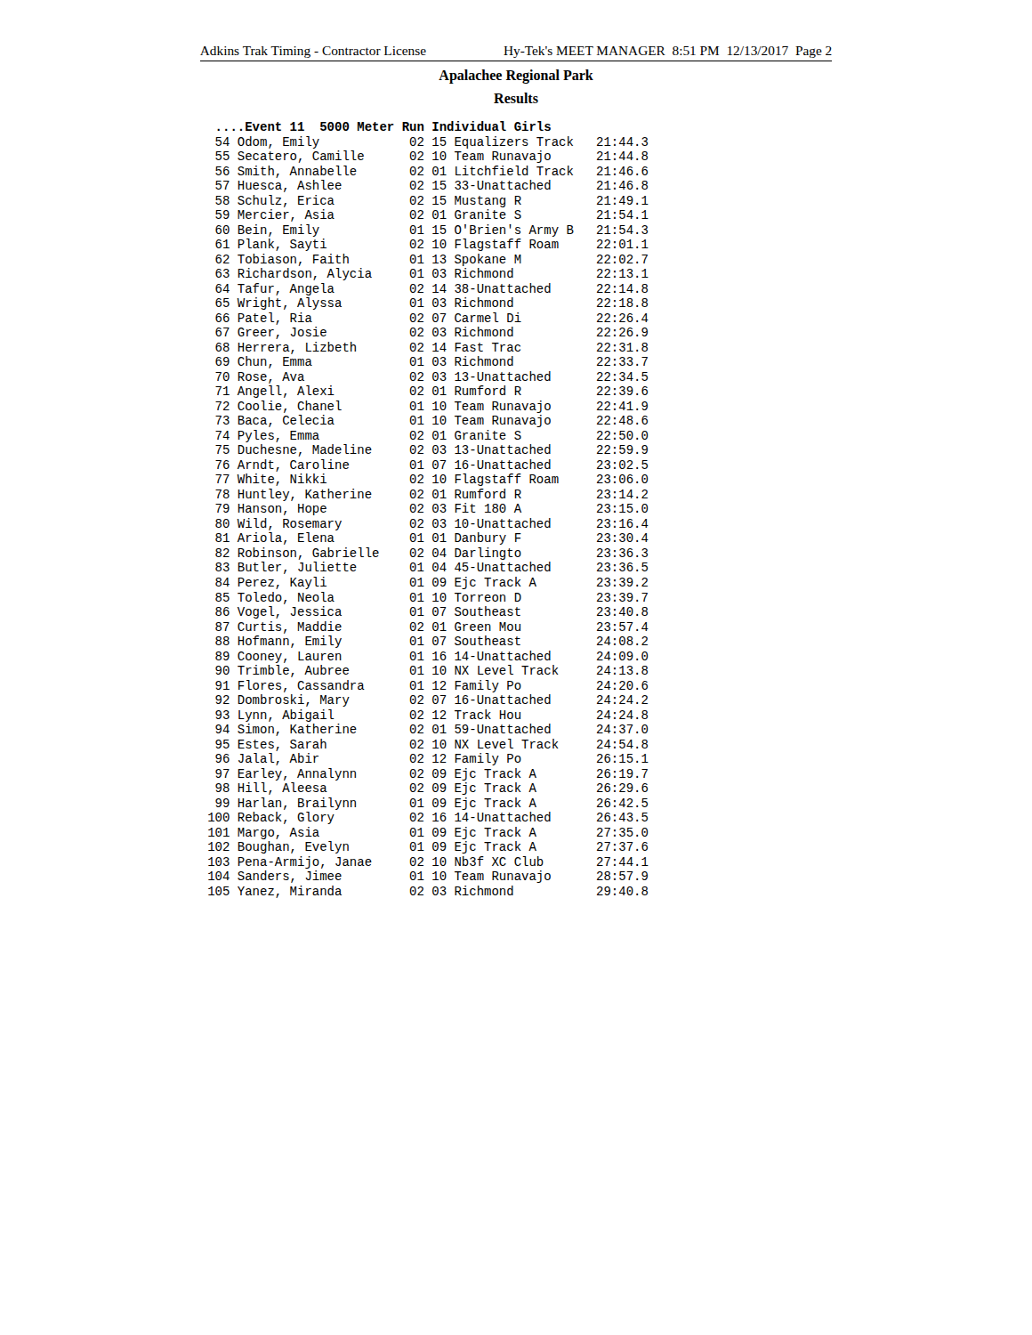Adkins Trak Timing - Contractor License
Hy-Tek's MEET MANAGER 8:51 PM 12/13/2017 Page 2
Apalachee Regional Park
Results
  ....Event 11  5000 Meter Run Individual Girls
  54 Odom, Emily            02 15 Equalizers Track   21:44.3
  55 Secatero, Camille      02 10 Team Runavajo      21:44.8
  56 Smith, Annabelle       02 01 Litchfield Track   21:46.6
  57 Huesca, Ashlee         02 15 33-Unattached      21:46.8
  58 Schulz, Erica          02 15 Mustang R          21:49.1
  59 Mercier, Asia          02 01 Granite S          21:54.1
  60 Bein, Emily            01 15 O'Brien's Army B   21:54.3
  61 Plank, Sayti           02 10 Flagstaff Roam     22:01.1
  62 Tobiason, Faith        01 13 Spokane M          22:02.7
  63 Richardson, Alycia     01 03 Richmond           22:13.1
  64 Tafur, Angela          02 14 38-Unattached      22:14.8
  65 Wright, Alyssa         01 03 Richmond           22:18.8
  66 Patel, Ria             02 07 Carmel Di          22:26.4
  67 Greer, Josie           02 03 Richmond           22:26.9
  68 Herrera, Lizbeth       02 14 Fast Trac          22:31.8
  69 Chun, Emma             01 03 Richmond           22:33.7
  70 Rose, Ava              02 03 13-Unattached      22:34.5
  71 Angell, Alexi          02 01 Rumford R          22:39.6
  72 Coolie, Chanel         01 10 Team Runavajo      22:41.9
  73 Baca, Celecia          01 10 Team Runavajo      22:48.6
  74 Pyles, Emma            02 01 Granite S          22:50.0
  75 Duchesne, Madeline     02 03 13-Unattached      22:59.9
  76 Arndt, Caroline        01 07 16-Unattached      23:02.5
  77 White, Nikki           02 10 Flagstaff Roam     23:06.0
  78 Huntley, Katherine     02 01 Rumford R          23:14.2
  79 Hanson, Hope           02 03 Fit 180 A          23:15.0
  80 Wild, Rosemary         02 03 10-Unattached      23:16.4
  81 Ariola, Elena          01 01 Danbury F          23:30.4
  82 Robinson, Gabrielle    02 04 Darlingto          23:36.3
  83 Butler, Juliette       01 04 45-Unattached      23:36.5
  84 Perez, Kayli           01 09 Ejc Track A        23:39.2
  85 Toledo, Neola          01 10 Torreon D          23:39.7
  86 Vogel, Jessica         01 07 Southeast          23:40.8
  87 Curtis, Maddie         02 01 Green Mou          23:57.4
  88 Hofmann, Emily         01 07 Southeast          24:08.2
  89 Cooney, Lauren         01 16 14-Unattached      24:09.0
  90 Trimble, Aubree        01 10 NX Level Track     24:13.8
  91 Flores, Cassandra      01 12 Family Po          24:20.6
  92 Dombroski, Mary        02 07 16-Unattached      24:24.2
  93 Lynn, Abigail          02 12 Track Hou          24:24.8
  94 Simon, Katherine       02 01 59-Unattached      24:37.0
  95 Estes, Sarah           02 10 NX Level Track     24:54.8
  96 Jalal, Abir            02 12 Family Po          26:15.1
  97 Earley, Annalynn       02 09 Ejc Track A        26:19.7
  98 Hill, Aleesa           02 09 Ejc Track A        26:29.6
  99 Harlan, Brailynn       01 09 Ejc Track A        26:42.5
 100 Reback, Glory          02 16 14-Unattached      26:43.5
 101 Margo, Asia            01 09 Ejc Track A        27:35.0
 102 Boughan, Evelyn        01 09 Ejc Track A        27:37.6
 103 Pena-Armijo, Janae     02 10 Nb3f XC Club       27:44.1
 104 Sanders, Jimee         01 10 Team Runavajo      28:57.9
 105 Yanez, Miranda         02 03 Richmond           29:40.8